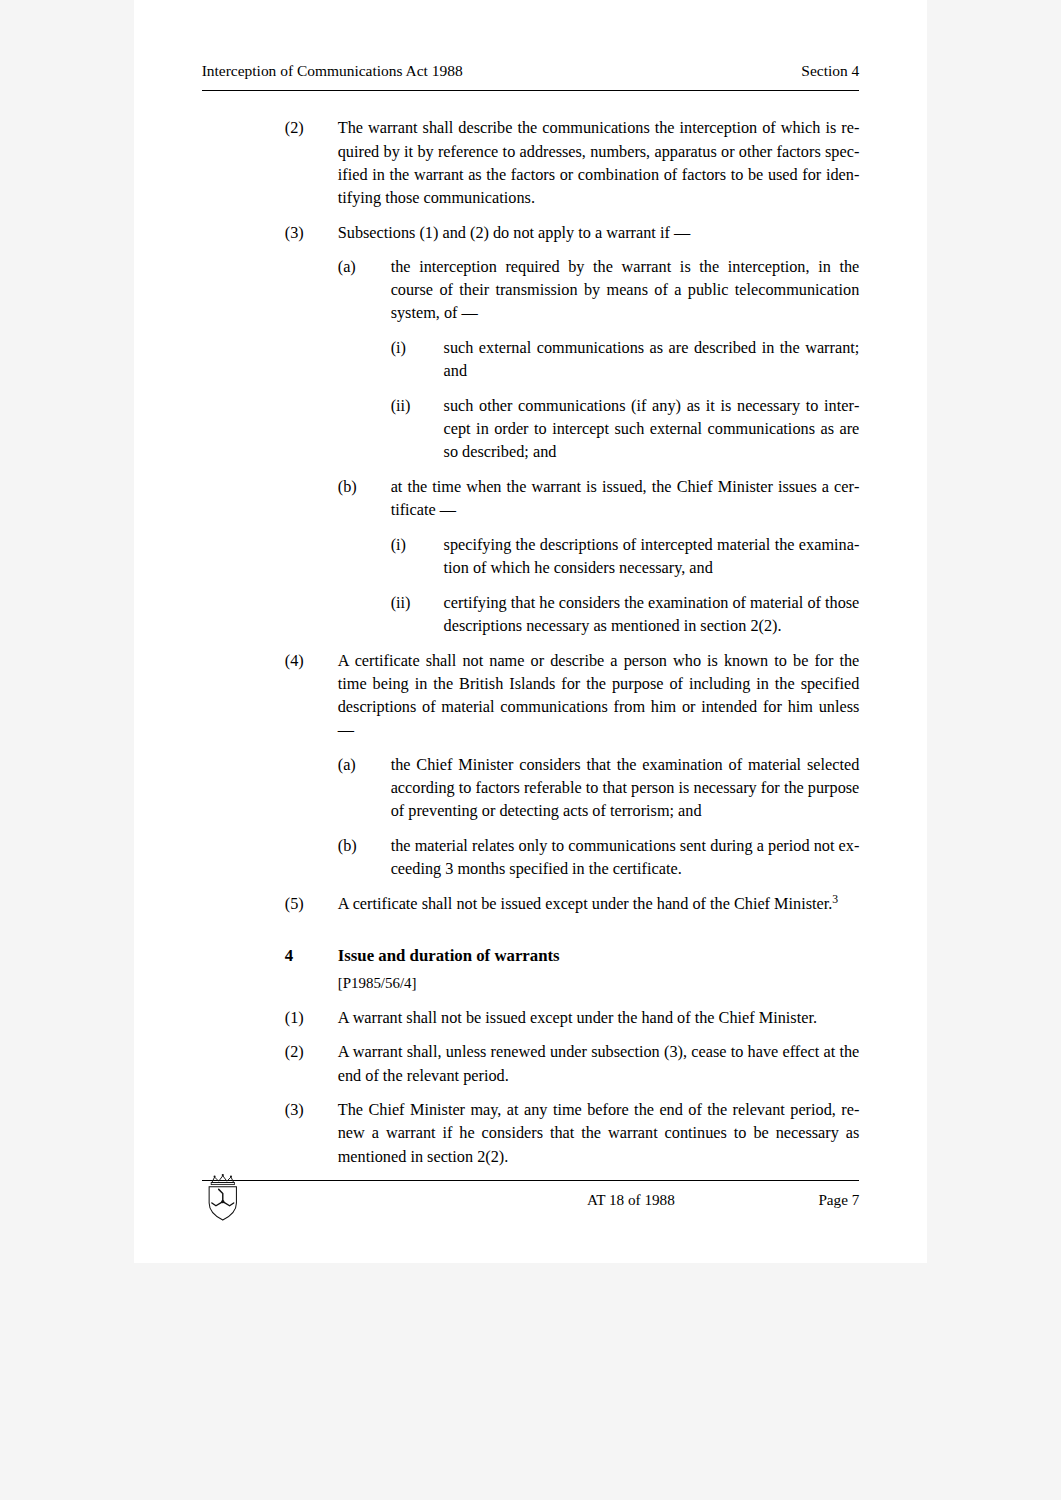Interception of Communications Act 1988 Section 4
(2) The warrant shall describe the communications the interception of which is required by it by reference to addresses, numbers, apparatus or other factors specified in the warrant as the factors or combination of factors to be used for identifying those communications.
(3) Subsections (1) and (2) do not apply to a warrant if —
(a) the interception required by the warrant is the interception, in the course of their transmission by means of a public telecommunication system, of —
(i) such external communications as are described in the warrant; and
(ii) such other communications (if any) as it is necessary to intercept in order to intercept such external communications as are so described; and
(b) at the time when the warrant is issued, the Chief Minister issues a certificate —
(i) specifying the descriptions of intercepted material the examination of which he considers necessary, and
(ii) certifying that he considers the examination of material of those descriptions necessary as mentioned in section 2(2).
(4) A certificate shall not name or describe a person who is known to be for the time being in the British Islands for the purpose of including in the specified descriptions of material communications from him or intended for him unless —
(a) the Chief Minister considers that the examination of material selected according to factors referable to that person is necessary for the purpose of preventing or detecting acts of terrorism; and
(b) the material relates only to communications sent during a period not exceeding 3 months specified in the certificate.
(5) A certificate shall not be issued except under the hand of the Chief Minister.3
4 Issue and duration of warrants
[P1985/56/4]
(1) A warrant shall not be issued except under the hand of the Chief Minister.
(2) A warrant shall, unless renewed under subsection (3), cease to have effect at the end of the relevant period.
(3) The Chief Minister may, at any time before the end of the relevant period, renew a warrant if he considers that the warrant continues to be necessary as mentioned in section 2(2).
AT 18 of 1988
Page 7